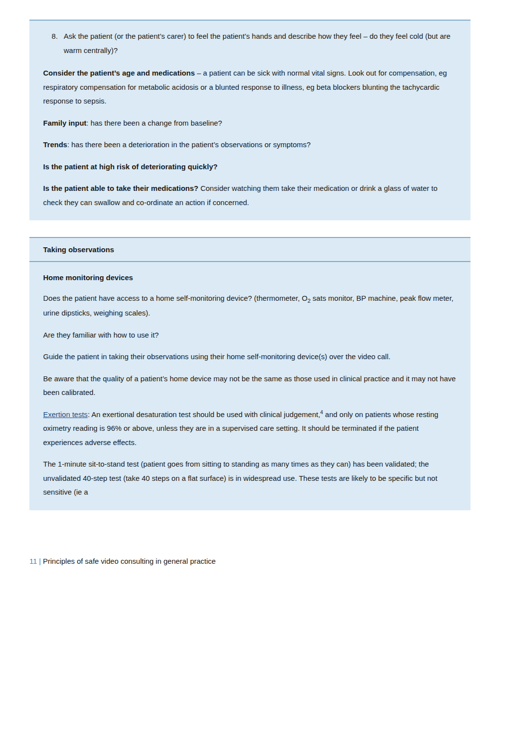Ask the patient (or the patient’s carer) to feel the patient’s hands and describe how they feel – do they feel cold (but are warm centrally)?
Consider the patient’s age and medications – a patient can be sick with normal vital signs. Look out for compensation, eg respiratory compensation for metabolic acidosis or a blunted response to illness, eg beta blockers blunting the tachycardic response to sepsis.
Family input: has there been a change from baseline?
Trends: has there been a deterioration in the patient’s observations or symptoms?
Is the patient at high risk of deteriorating quickly?
Is the patient able to take their medications? Consider watching them take their medication or drink a glass of water to check they can swallow and co-ordinate an action if concerned.
Taking observations
Home monitoring devices
Does the patient have access to a home self-monitoring device? (thermometer, O2 sats monitor, BP machine, peak flow meter, urine dipsticks, weighing scales).
Are they familiar with how to use it?
Guide the patient in taking their observations using their home self-monitoring device(s) over the video call.
Be aware that the quality of a patient’s home device may not be the same as those used in clinical practice and it may not have been calibrated.
Exertion tests: An exertional desaturation test should be used with clinical judgement,4 and only on patients whose resting oximetry reading is 96% or above, unless they are in a supervised care setting. It should be terminated if the patient experiences adverse effects.
The 1-minute sit-to-stand test (patient goes from sitting to standing as many times as they can) has been validated; the unvalidated 40-step test (take 40 steps on a flat surface) is in widespread use. These tests are likely to be specific but not sensitive (ie a
11|Principles of safe video consulting in general practice